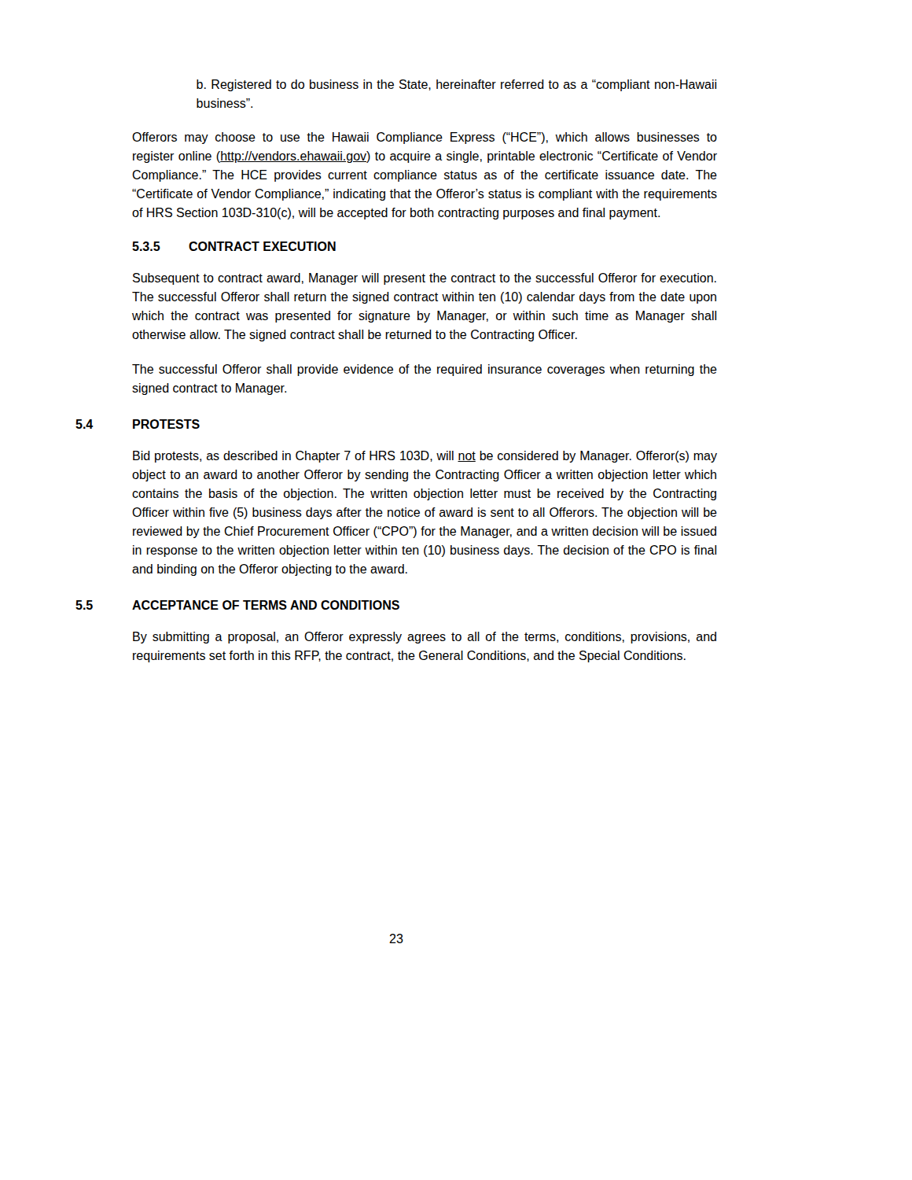b. Registered to do business in the State, hereinafter referred to as a “compliant non-Hawaii business”.
Offerors may choose to use the Hawaii Compliance Express (“HCE”), which allows businesses to register online (http://vendors.ehawaii.gov) to acquire a single, printable electronic “Certificate of Vendor Compliance.” The HCE provides current compliance status as of the certificate issuance date. The “Certificate of Vendor Compliance,” indicating that the Offeror’s status is compliant with the requirements of HRS Section 103D-310(c), will be accepted for both contracting purposes and final payment.
5.3.5 CONTRACT EXECUTION
Subsequent to contract award, Manager will present the contract to the successful Offeror for execution. The successful Offeror shall return the signed contract within ten (10) calendar days from the date upon which the contract was presented for signature by Manager, or within such time as Manager shall otherwise allow. The signed contract shall be returned to the Contracting Officer.
The successful Offeror shall provide evidence of the required insurance coverages when returning the signed contract to Manager.
5.4 PROTESTS
Bid protests, as described in Chapter 7 of HRS 103D, will not be considered by Manager. Offeror(s) may object to an award to another Offeror by sending the Contracting Officer a written objection letter which contains the basis of the objection. The written objection letter must be received by the Contracting Officer within five (5) business days after the notice of award is sent to all Offerors. The objection will be reviewed by the Chief Procurement Officer (“CPO”) for the Manager, and a written decision will be issued in response to the written objection letter within ten (10) business days. The decision of the CPO is final and binding on the Offeror objecting to the award.
5.5 ACCEPTANCE OF TERMS AND CONDITIONS
By submitting a proposal, an Offeror expressly agrees to all of the terms, conditions, provisions, and requirements set forth in this RFP, the contract, the General Conditions, and the Special Conditions.
23